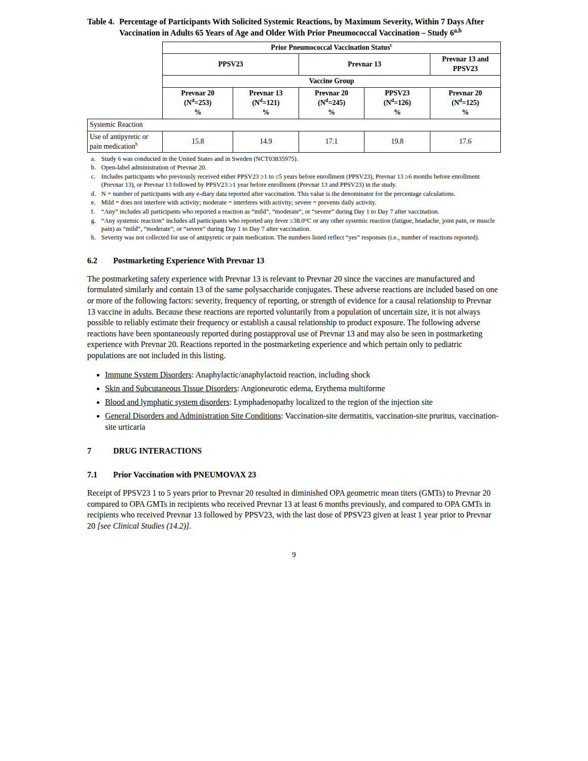Table 4. Percentage of Participants With Solicited Systemic Reactions, by Maximum Severity, Within 7 Days After Vaccination in Adults 65 Years of Age and Older With Prior Pneumococcal Vaccination – Study 6a,b
| | Prior Pneumococcal Vaccination Status c |
| | PPSV23 | Prevnar 13 | Prevnar 13 and PPSV23 |
| | Vaccine Group |
| | Prevnar 20 (N d =253) % | Prevnar 13 (N d =121) % | Prevnar 20 (N d =245) % | PPSV23 (N d =126) % | Prevnar 20 (N d =125) % |
| Systemic Reaction |
| Use of antipyretic or pain medication h | 15.8 | 14.9 | 17.1 | 19.8 | 17.6 |
Study 6 was conducted in the United States and in Sweden (NCT03835975).
Open-label administration of Prevnar 20.
Includes participants who previously received either PPSV23 ≥1 to ≤5 years before enrollment (PPSV23), Prevnar 13 ≥6 months before enrollment (Prevnar 13), or Prevnar 13 followed by PPSV23 ≥1 year before enrollment (Prevnar 13 and PPSV23) in the study.
N = number of participants with any e-diary data reported after vaccination. This value is the denominator for the percentage calculations.
Mild = does not interfere with activity; moderate = interferes with activity; severe = prevents daily activity.
“Any” includes all participants who reported a reaction as “mild”, “moderate”, or “severe” during Day 1 to Day 7 after vaccination.
“Any systemic reaction” includes all participants who reported any fever ≥38.0°C or any other systemic reaction (fatigue, headache, joint pain, or muscle pain) as “mild”, “moderate”, or “severe” during Day 1 to Day 7 after vaccination.
Severity was not collected for use of antipyretic or pain medication. The numbers listed reflect “yes” responses (i.e., number of reactions reported).
6.2 Postmarketing Experience With Prevnar 13
The postmarketing safety experience with Prevnar 13 is relevant to Prevnar 20 since the vaccines are manufactured and formulated similarly and contain 13 of the same polysaccharide conjugates. These adverse reactions are included based on one or more of the following factors: severity, frequency of reporting, or strength of evidence for a causal relationship to Prevnar 13 vaccine in adults. Because these reactions are reported voluntarily from a population of uncertain size, it is not always possible to reliably estimate their frequency or establish a causal relationship to product exposure. The following adverse reactions have been spontaneously reported during postapproval use of Prevnar 13 and may also be seen in postmarketing experience with Prevnar 20. Reactions reported in the postmarketing experience and which pertain only to pediatric populations are not included in this listing.
Immune System Disorders: Anaphylactic/anaphylactoid reaction, including shock
Skin and Subcutaneous Tissue Disorders: Angioneurotic edema, Erythema multiforme
Blood and lymphatic system disorders: Lymphadenopathy localized to the region of the injection site
General Disorders and Administration Site Conditions: Vaccination-site dermatitis, vaccination-site pruritus, vaccination-site urticaria
7 DRUG INTERACTIONS
7.1 Prior Vaccination with PNEUMOVAX 23
Receipt of PPSV23 1 to 5 years prior to Prevnar 20 resulted in diminished OPA geometric mean titers (GMTs) to Prevnar 20 compared to OPA GMTs in recipients who received Prevnar 13 at least 6 months previously, and compared to OPA GMTs in recipients who received Prevnar 13 followed by PPSV23, with the last dose of PPSV23 given at least 1 year prior to Prevnar 20 [see Clinical Studies (14.2)].
9